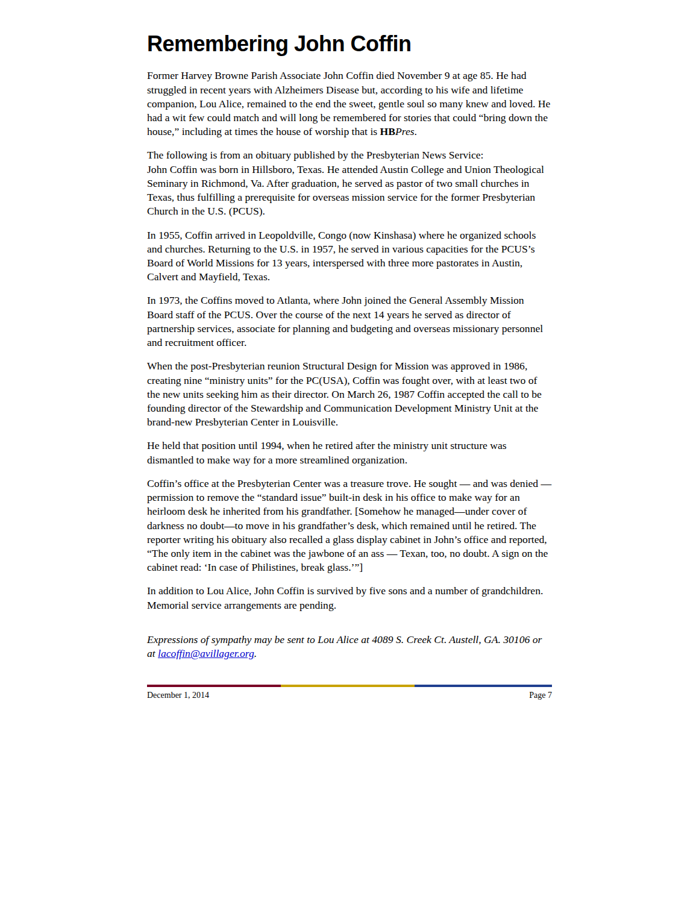Remembering John Coffin
Former Harvey Browne Parish Associate John Coffin died November 9 at age 85. He had struggled in recent years with Alzheimers Disease but, according to his wife and lifetime companion, Lou Alice, remained to the end the sweet, gentle soul so many knew and loved. He had a wit few could match and will long be remembered for stories that could “bring down the house,” including at times the house of worship that is HB Pres.
The following is from an obituary published by the Presbyterian News Service:
John Coffin was born in Hillsboro, Texas. He attended Austin College and Union Theological Seminary in Richmond, Va. After graduation, he served as pastor of two small churches in Texas, thus fulfilling a prerequisite for overseas mission service for the former Presbyterian Church in the U.S. (PCUS).
In 1955, Coffin arrived in Leopoldville, Congo (now Kinshasa) where he organized schools and churches. Returning to the U.S. in 1957, he served in various capacities for the PCUS’s Board of World Missions for 13 years, interspersed with three more pastorates in Austin, Calvert and Mayfield, Texas.
In 1973, the Coffins moved to Atlanta, where John joined the General Assembly Mission Board staff of the PCUS. Over the course of the next 14 years he served as director of partnership services, associate for planning and budgeting and overseas missionary personnel and recruitment officer.
When the post-Presbyterian reunion Structural Design for Mission was approved in 1986, creating nine “ministry units” for the PC(USA), Coffin was fought over, with at least two of the new units seeking him as their director. On March 26, 1987 Coffin accepted the call to be founding director of the Stewardship and Communication Development Ministry Unit at the brand-new Presbyterian Center in Louisville.
He held that position until 1994, when he retired after the ministry unit structure was dismantled to make way for a more streamlined organization.
Coffin’s office at the Presbyterian Center was a treasure trove. He sought — and was denied — permission to remove the “standard issue” built-in desk in his office to make way for an heirloom desk he inherited from his grandfather. [Somehow he managed—under cover of darkness no doubt—to move in his grandfather’s desk, which remained until he retired. The reporter writing his obituary also recalled a glass display cabinet in John’s office and reported, “The only item in the cabinet was the jawbone of an ass — Texan, too, no doubt. A sign on the cabinet read: ‘In case of Philistines, break glass.’”]
In addition to Lou Alice, John Coffin is survived by five sons and a number of grandchildren. Memorial service arrangements are pending.
Expressions of sympathy may be sent to Lou Alice at 4089 S. Creek Ct. Austell, GA. 30106 or at lacoffin@avillager.org.
December 1, 2014
Page 7